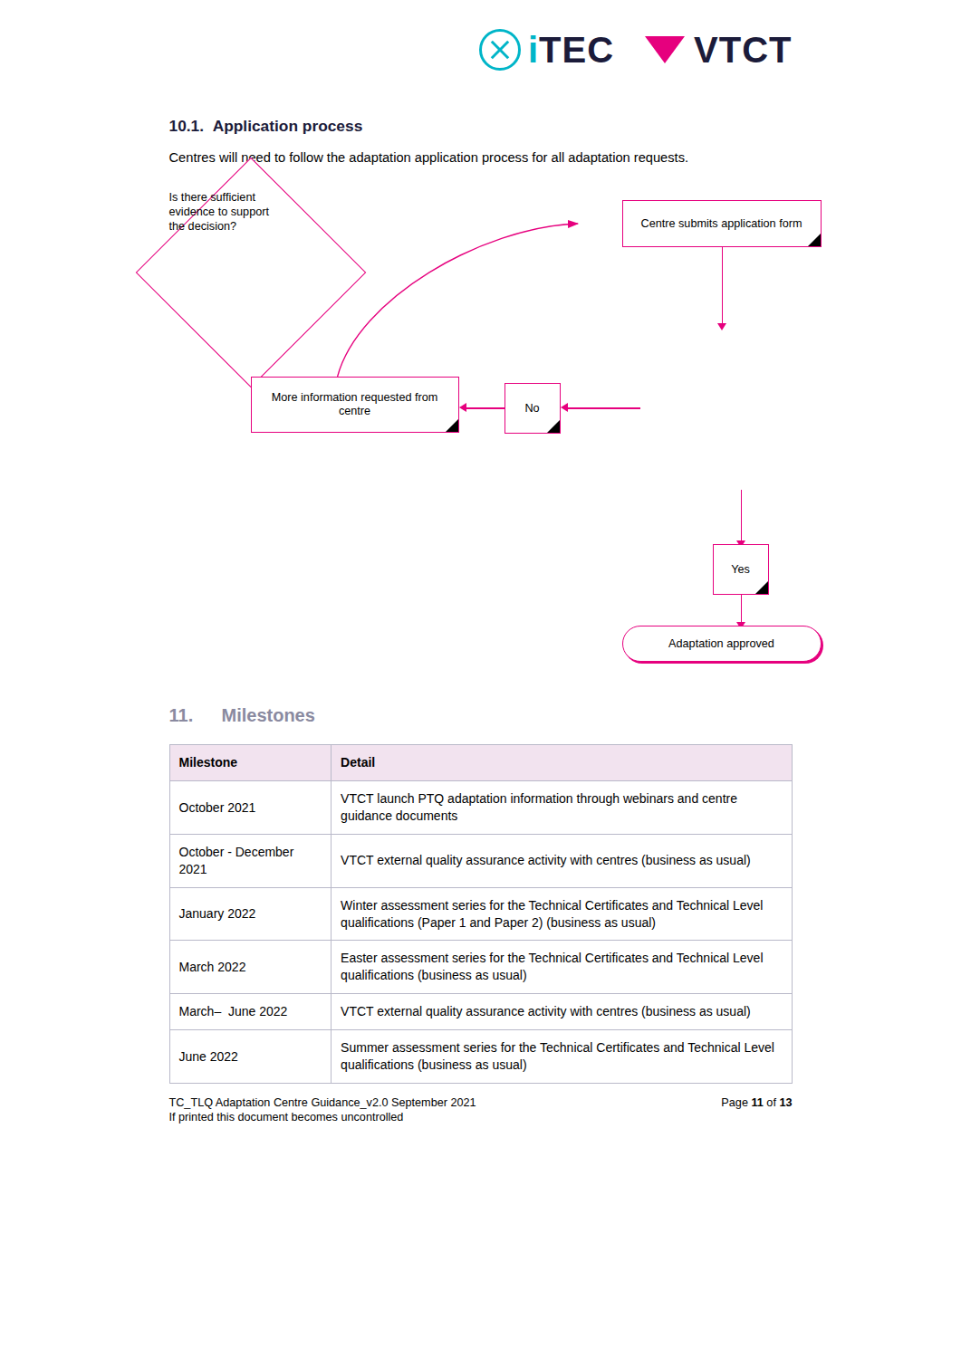i TEC
VTCT
10.1. Application process
Centres will need to follow the adaptation application process for all adaptation requests.
Centre submits application form
Is there sufficient evidence to support the decision?
No
More information requested from centre
Yes
Adaptation approved
11. Milestones
| Milestone | Detail |
| --- | --- |
| October 2021 | VTCT launch PTQ adaptation information through webinars and centre guidance documents |
| October - December 2021 | VTCT external quality assurance activity with centres (business as usual) |
| January 2022 | Winter assessment series for the Technical Certificates and Technical Level qualifications (Paper 1 and Paper 2) (business as usual) |
| March 2022 | Easter assessment series for the Technical Certificates and Technical Level qualifications (business as usual) |
| March– June 2022 | VTCT external quality assurance activity with centres (business as usual) |
| June 2022 | Summer assessment series for the Technical Certificates and Technical Level qualifications (business as usual) |
TC_TLQ Adaptation Centre Guidance_v2.0 September 2021
If printed this document becomes uncontrolled
Page 11 of 13